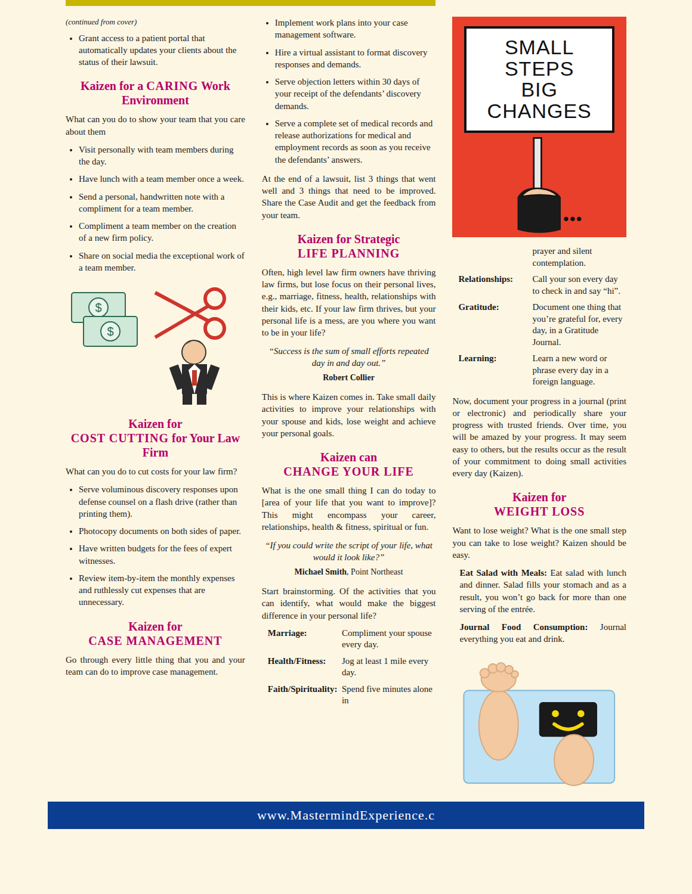(continued from cover)
Grant access to a patient portal that automatically updates your clients about the status of their lawsuit.
Kaizen for a CARING Work Environment
What can you do to show your team that you care about them
Visit personally with team members during the day.
Have lunch with a team member once a week.
Send a personal, handwritten note with a compliment for a team member.
Compliment a team member on the creation of a new firm policy.
Share on social media the exceptional work of a team member.
$ $
Kaizen for
COST CUTTING for Your Law Firm
What can you do to cut costs for your law firm?
Serve voluminous discovery responses upon defense counsel on a flash drive (rather than printing them).
Photocopy documents on both sides of paper.
Have written budgets for the fees of expert witnesses.
Review item-by-item the monthly expenses and ruthlessly cut expenses that are unnecessary.
Kaizen for
CASE MANAGEMENT
Go through every little thing that you and your team can do to improve case management.
Implement work plans into your case management software.
Hire a virtual assistant to format discovery responses and demands.
Serve objection letters within 30 days of your receipt of the defendants’ discovery demands.
Serve a complete set of medical records and release authorizations for medical and employment records as soon as you receive the defendants’ answers.
At the end of a lawsuit, list 3 things that went well and 3 things that need to be improved. Share the Case Audit and get the feedback from your team.
Kaizen for Strategic
LIFE PLANNING
Often, high level law firm owners have thriving law firms, but lose focus on their personal lives, e.g., marriage, fitness, health, relationships with their kids, etc. If your law firm thrives, but your personal life is a mess, are you where you want to be in your life?
“Success is the sum of small efforts repeated day in and day out.”
Robert Collier
This is where Kaizen comes in. Take small daily activities to improve your relationships with your spouse and kids, lose weight and achieve your personal goals.
Kaizen can
CHANGE YOUR LIFE
What is the one small thing I can do today to [area of your life that you want to improve]? This might encompass your career, relationships, health & fitness, spiritual or fun.
“If you could write the script of your life, what would it look like?”
Michael Smith, Point Northeast
Start brainstorming. Of the activities that you can identify, what would make the biggest difference in your personal life?
Marriage:
Compliment your spouse every day.
Health/Fitness:
Jog at least 1 mile every day.
Faith/Spirituality:
Spend five minutes alone in
SMALL STEPS
BIG CHANGES
prayer and silent contemplation.
Relationships:
Call your son every day to check in and say “hi”.
Gratitude:
Document one thing that you’re grateful for, every day, in a Gratitude Journal.
Learning:
Learn a new word or phrase every day in a foreign language.
Now, document your progress in a journal (print or electronic) and periodically share your progress with trusted friends. Over time, you will be amazed by your progress. It may seem easy to others, but the results occur as the result of your commitment to doing small activities every day (Kaizen).
Kaizen for
WEIGHT LOSS
Want to lose weight? What is the one small step you can take to lose weight? Kaizen should be easy.
Eat Salad with Meals: Eat salad with lunch and dinner. Salad fills your stomach and as a result, you won’t go back for more than one serving of the entrée.
Journal Food Consumption: Journal everything you eat and drink.
www.MastermindExperience.c